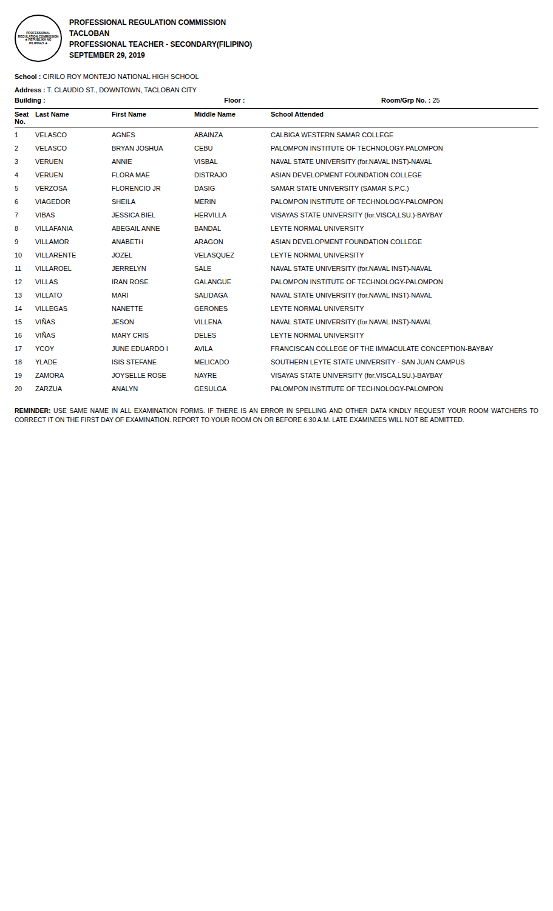PROFESSIONAL REGULATION COMMISSION ★ REPUBLIKA NG PILIPINAS ★
PROFESSIONAL REGULATION COMMISSION
TACLOBAN
PROFESSIONAL TEACHER - SECONDARY(FILIPINO)
SEPTEMBER 29, 2019
School : CIRILO ROY MONTEJO NATIONAL HIGH SCHOOL
Address : T. CLAUDIO ST., DOWNTOWN, TACLOBAN CITY
| Building : | Floor : | Room/Grp No. : 25 |
| Seat No. | Last Name | First Name | Middle Name | School Attended |
| --- | --- | --- | --- | --- |
| 1 | VELASCO | AGNES | ABAINZA | CALBIGA WESTERN SAMAR COLLEGE |
| 2 | VELASCO | BRYAN JOSHUA | CEBU | PALOMPON INSTITUTE OF TECHNOLOGY-PALOMPON |
| 3 | VERUEN | ANNIE | VISBAL | NAVAL STATE UNIVERSITY (for.NAVAL INST)-NAVAL |
| 4 | VERUEN | FLORA MAE | DISTRAJO | ASIAN DEVELOPMENT FOUNDATION COLLEGE |
| 5 | VERZOSA | FLORENCIO JR | DASIG | SAMAR STATE UNIVERSITY (SAMAR S.P.C.) |
| 6 | VIAGEDOR | SHEILA | MERIN | PALOMPON INSTITUTE OF TECHNOLOGY-PALOMPON |
| 7 | VIBAS | JESSICA BIEL | HERVILLA | VISAYAS STATE UNIVERSITY (for.VISCA,LSU.)-BAYBAY |
| 8 | VILLAFANIA | ABEGAIL ANNE | BANDAL | LEYTE NORMAL UNIVERSITY |
| 9 | VILLAMOR | ANABETH | ARAGON | ASIAN DEVELOPMENT FOUNDATION COLLEGE |
| 10 | VILLARENTE | JOZEL | VELASQUEZ | LEYTE NORMAL UNIVERSITY |
| 11 | VILLAROEL | JERRELYN | SALE | NAVAL STATE UNIVERSITY (for.NAVAL INST)-NAVAL |
| 12 | VILLAS | IRAN ROSE | GALANGUE | PALOMPON INSTITUTE OF TECHNOLOGY-PALOMPON |
| 13 | VILLATO | MARI | SALIDAGA | NAVAL STATE UNIVERSITY (for.NAVAL INST)-NAVAL |
| 14 | VILLEGAS | NANETTE | GERONES | LEYTE NORMAL UNIVERSITY |
| 15 | VIÑAS | JESON | VILLENA | NAVAL STATE UNIVERSITY (for.NAVAL INST)-NAVAL |
| 16 | VIÑAS | MARY CRIS | DELES | LEYTE NORMAL UNIVERSITY |
| 17 | YCOY | JUNE EDUARDO I | AVILA | FRANCISCAN COLLEGE OF THE IMMACULATE CONCEPTION-BAYBAY |
| 18 | YLADE | ISIS STEFANE | MELICADO | SOUTHERN LEYTE STATE UNIVERSITY - SAN JUAN CAMPUS |
| 19 | ZAMORA | JOYSELLE ROSE | NAYRE | VISAYAS STATE UNIVERSITY (for.VISCA,LSU.)-BAYBAY |
| 20 | ZARZUA | ANALYN | GESULGA | PALOMPON INSTITUTE OF TECHNOLOGY-PALOMPON |
REMINDER: USE SAME NAME IN ALL EXAMINATION FORMS. IF THERE IS AN ERROR IN SPELLING AND OTHER DATA KINDLY REQUEST YOUR ROOM WATCHERS TO CORRECT IT ON THE FIRST DAY OF EXAMINATION. REPORT TO YOUR ROOM ON OR BEFORE 6:30 A.M. LATE EXAMINEES WILL NOT BE ADMITTED.